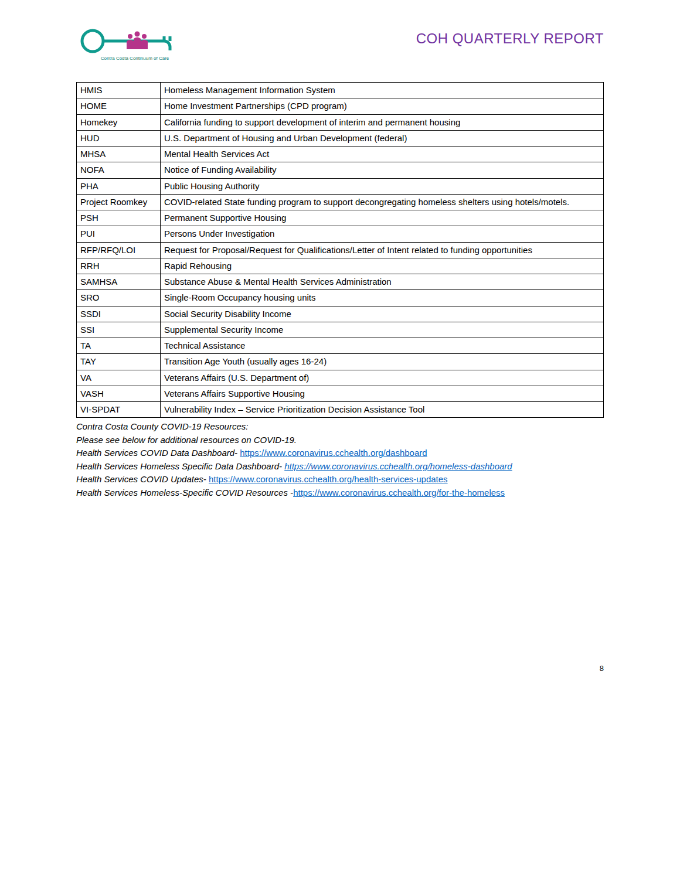Contra Costa Continuum of Care
COH QUARTERLY REPORT
| HMIS | Homeless Management Information System |
| HOME | Home Investment Partnerships (CPD program) |
| Homekey | California funding to support development of interim and permanent housing |
| HUD | U.S. Department of Housing and Urban Development (federal) |
| MHSA | Mental Health Services Act |
| NOFA | Notice of Funding Availability |
| PHA | Public Housing Authority |
| Project Roomkey | COVID-related State funding program to support decongregating homeless shelters using hotels/motels. |
| PSH | Permanent Supportive Housing |
| PUI | Persons Under Investigation |
| RFP/RFQ/LOI | Request for Proposal/Request for Qualifications/Letter of Intent related to funding opportunities |
| RRH | Rapid Rehousing |
| SAMHSA | Substance Abuse & Mental Health Services Administration |
| SRO | Single-Room Occupancy housing units |
| SSDI | Social Security Disability Income |
| SSI | Supplemental Security Income |
| TA | Technical Assistance |
| TAY | Transition Age Youth (usually ages 16-24) |
| VA | Veterans Affairs (U.S. Department of) |
| VASH | Veterans Affairs Supportive Housing |
| VI-SPDAT | Vulnerability Index – Service Prioritization Decision Assistance Tool |
Contra Costa County COVID-19 Resources:
Please see below for additional resources on COVID-19.
Health Services COVID Data Dashboard- https://www.coronavirus.cchealth.org/dashboard
Health Services Homeless Specific Data Dashboard- https://www.coronavirus.cchealth.org/homeless-dashboard
Health Services COVID Updates- https://www.coronavirus.cchealth.org/health-services-updates
Health Services Homeless-Specific COVID Resources -https://www.coronavirus.cchealth.org/for-the-homeless
8